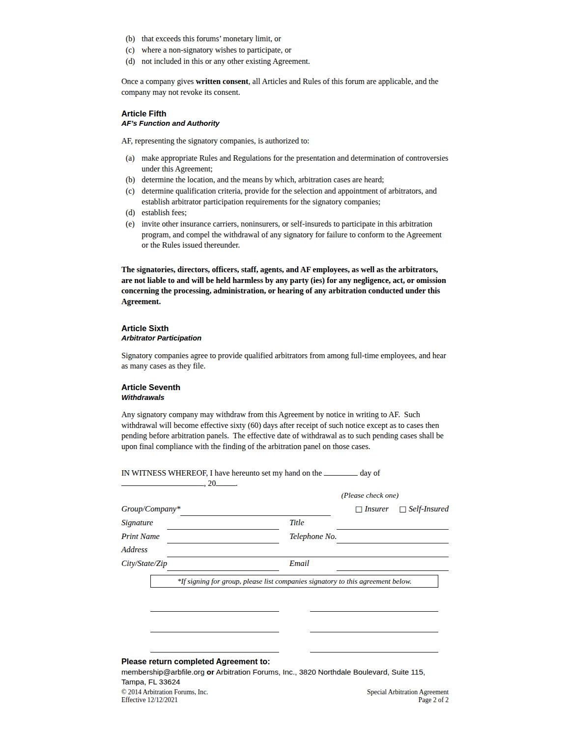(b) that exceeds this forums’ monetary limit, or
(c) where a non-signatory wishes to participate, or
(d) not included in this or any other existing Agreement.
Once a company gives written consent, all Articles and Rules of this forum are applicable, and the company may not revoke its consent.
Article Fifth
AF’s Function and Authority
AF, representing the signatory companies, is authorized to:
(a) make appropriate Rules and Regulations for the presentation and determination of controversies under this Agreement;
(b) determine the location, and the means by which, arbitration cases are heard;
(c) determine qualification criteria, provide for the selection and appointment of arbitrators, and establish arbitrator participation requirements for the signatory companies;
(d) establish fees;
(e) invite other insurance carriers, noninsurers, or self-insureds to participate in this arbitration program, and compel the withdrawal of any signatory for failure to conform to the Agreement or the Rules issued thereunder.
The signatories, directors, officers, staff, agents, and AF employees, as well as the arbitrators, are not liable to and will be held harmless by any party (ies) for any negligence, act, or omission concerning the processing, administration, or hearing of any arbitration conducted under this Agreement.
Article Sixth
Arbitrator Participation
Signatory companies agree to provide qualified arbitrators from among full-time employees, and hear as many cases as they file.
Article Seventh
Withdrawals
Any signatory company may withdraw from this Agreement by notice in writing to AF. Such withdrawal will become effective sixty (60) days after receipt of such notice except as to cases then pending before arbitration panels. The effective date of withdrawal as to such pending cases shall be upon final compliance with the finding of the arbitration panel on those cases.
IN WITNESS WHEREOF, I have hereunto set my hand on the day of , 20 .
(Please check one)
| Group/Company* | | | □ Insurer | | □ Self-Insured |
| Signature | | | Title | |
| Print Name | | | Telephone No. | |
| Address | |
| City/State/Zip | | | Email | |
*If signing for group, please list companies signatory to this agreement below.
Please return completed Agreement to:
membership@arbfile.org or Arbitration Forums, Inc., 3820 Northdale Boulevard, Suite 115, Tampa, FL 33624
© 2014 Arbitration Forums, Inc.
Effective 12/12/2021
Special Arbitration Agreement
Page 2 of 2